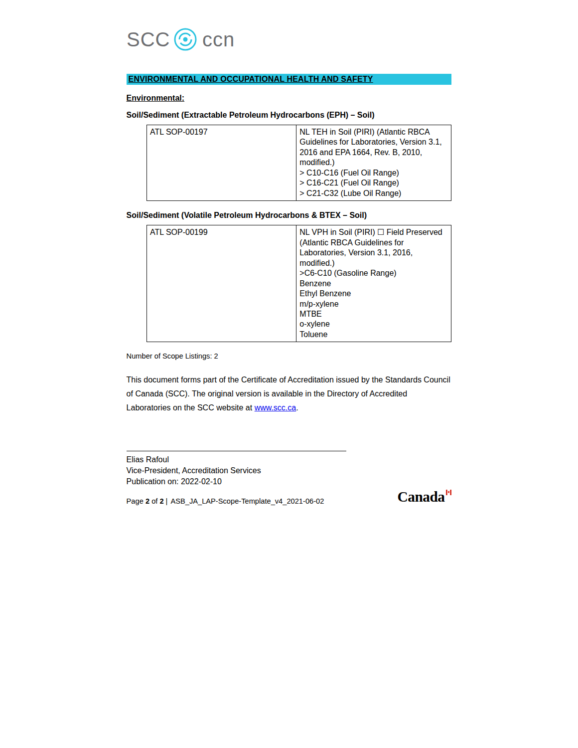SCC ccn
ENVIRONMENTAL AND OCCUPATIONAL HEALTH AND SAFETY
Environmental:
Soil/Sediment (Extractable Petroleum Hydrocarbons (EPH) – Soil)
| ATL SOP-00197 | NL TEH in Soil (PIRI) (Atlantic RBCA Guidelines for Laboratories, Version 3.1, 2016 and EPA 1664, Rev. B, 2010, modified.) > C10-C16 (Fuel Oil Range) > C16-C21 (Fuel Oil Range) > C21-C32 (Lube Oil Range) |
Soil/Sediment (Volatile Petroleum Hydrocarbons & BTEX – Soil)
| ATL SOP-00199 | NL VPH in Soil (PIRI) ☐ Field Preserved (Atlantic RBCA Guidelines for Laboratories, Version 3.1, 2016, modified.) >C6-C10 (Gasoline Range) Benzene Ethyl Benzene m/p-xylene MTBE o-xylene Toluene |
Number of Scope Listings: 2
This document forms part of the Certificate of Accreditation issued by the Standards Council of Canada (SCC). The original version is available in the Directory of Accredited Laboratories on the SCC website at www.scc.ca.
Elias Rafoul
Vice-President, Accreditation Services
Publication on: 2022-02-10
Page 2 of 2|ASB_JA_LAP-Scope-Template_v4_2021-06-02
Canada